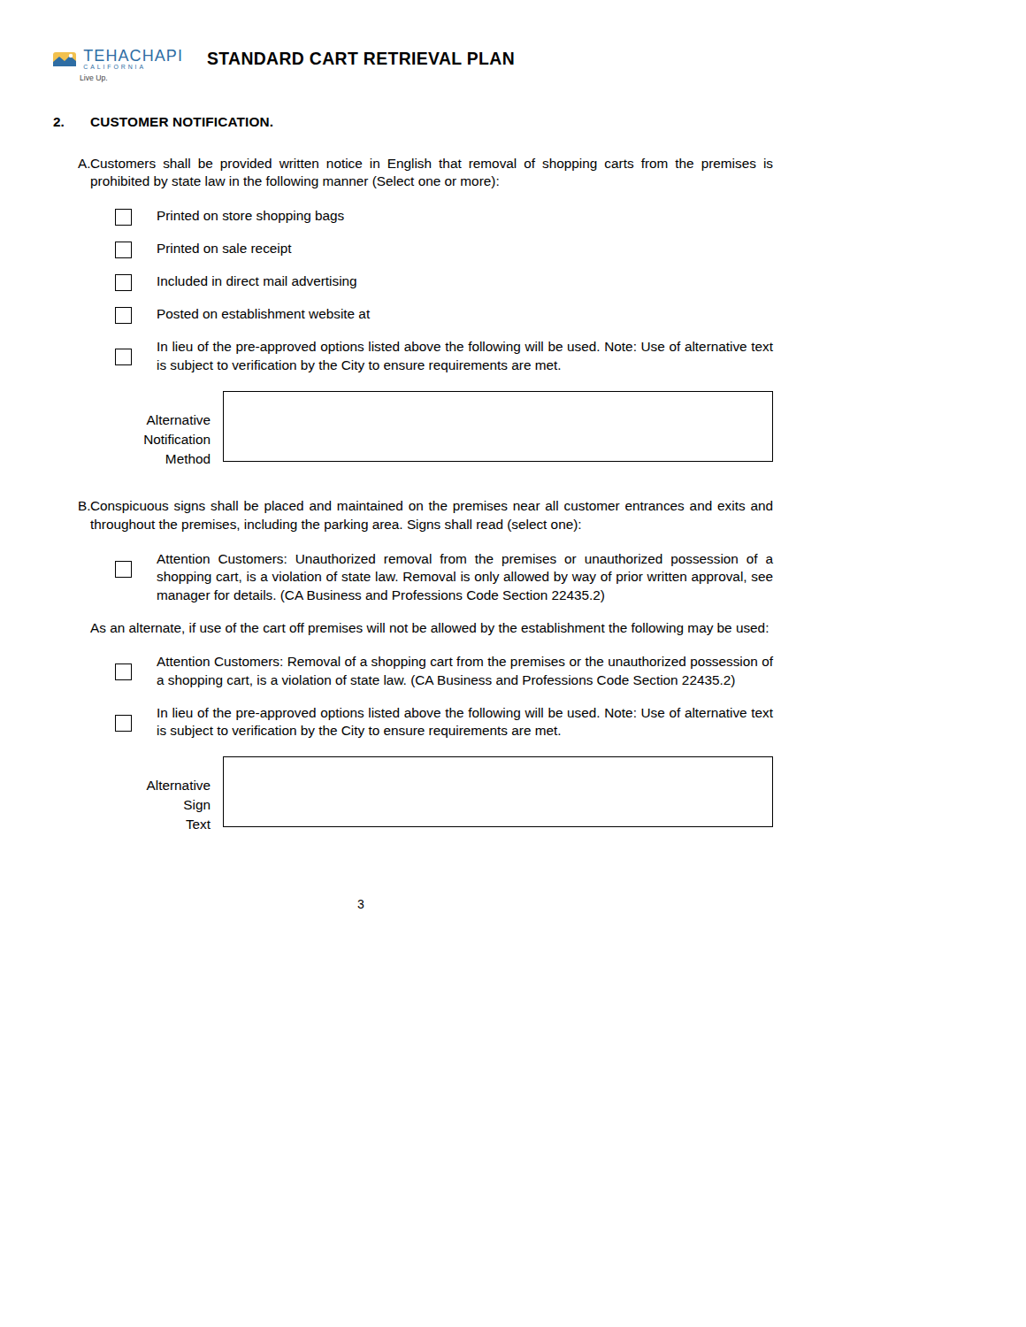TEHACHAPI
CALIFORNIA
Live Up.
STANDARD CART RETRIEVAL PLAN
2.
CUSTOMER NOTIFICATION.
A.
Customers shall be provided written notice in English that removal of shopping carts from the premises is prohibited by state law in the following manner (Select one or more):
Printed on store shopping bags
Printed on sale receipt
Included in direct mail advertising
Posted on establishment website at
In lieu of the pre-approved options listed above the following will be used. Note: Use of alternative text is subject to verification by the City to ensure requirements are met.
Alternative
Notification
Method
B.
Conspicuous signs shall be placed and maintained on the premises near all customer entrances and exits and throughout the premises, including the parking area. Signs shall read (select one):
Attention Customers: Unauthorized removal from the premises or unauthorized possession of a shopping cart, is a violation of state law. Removal is only allowed by way of prior written approval, see manager for details. (CA Business and Professions Code Section 22435.2)
As an alternate, if use of the cart off premises will not be allowed by the establishment the following may be used:
Attention Customers: Removal of a shopping cart from the premises or the unauthorized possession of a shopping cart, is a violation of state law. (CA Business and Professions Code Section 22435.2)
In lieu of the pre-approved options listed above the following will be used. Note: Use of alternative text is subject to verification by the City to ensure requirements are met.
Alternative
Sign
Text
3